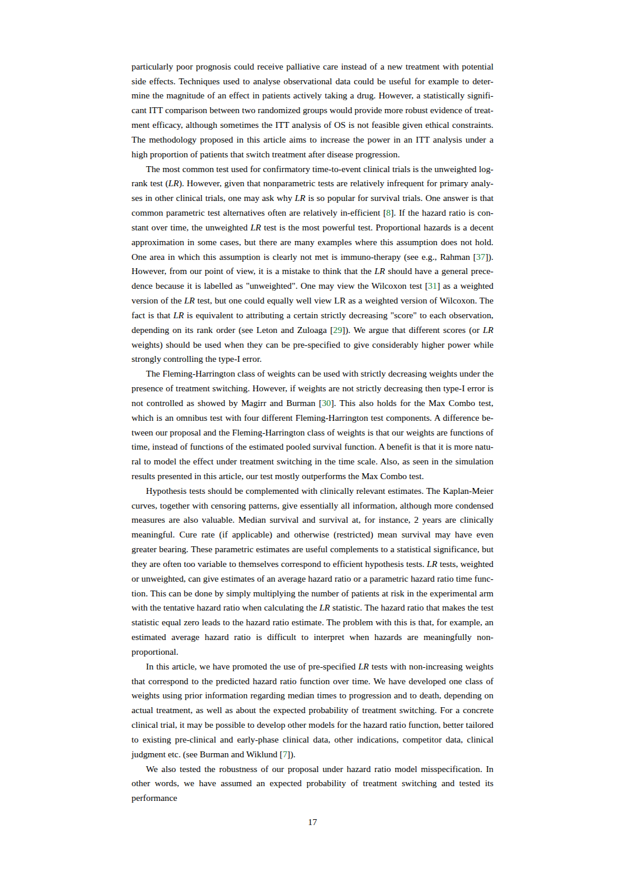particularly poor prognosis could receive palliative care instead of a new treatment with potential side effects. Techniques used to analyse observational data could be useful for example to determine the magnitude of an effect in patients actively taking a drug. However, a statistically significant ITT comparison between two randomized groups would provide more robust evidence of treatment efficacy, although sometimes the ITT analysis of OS is not feasible given ethical constraints. The methodology proposed in this article aims to increase the power in an ITT analysis under a high proportion of patients that switch treatment after disease progression.
The most common test used for confirmatory time-to-event clinical trials is the unweighted log-rank test (LR). However, given that nonparametric tests are relatively infrequent for primary analyses in other clinical trials, one may ask why LR is so popular for survival trials. One answer is that common parametric test alternatives often are relatively in-efficient [8]. If the hazard ratio is constant over time, the unweighted LR test is the most powerful test. Proportional hazards is a decent approximation in some cases, but there are many examples where this assumption does not hold. One area in which this assumption is clearly not met is immuno-therapy (see e.g., Rahman [37]). However, from our point of view, it is a mistake to think that the LR should have a general precedence because it is labelled as "unweighted". One may view the Wilcoxon test [31] as a weighted version of the LR test, but one could equally well view LR as a weighted version of Wilcoxon. The fact is that LR is equivalent to attributing a certain strictly decreasing "score" to each observation, depending on its rank order (see Leton and Zuloaga [29]). We argue that different scores (or LR weights) should be used when they can be pre-specified to give considerably higher power while strongly controlling the type-I error.
The Fleming-Harrington class of weights can be used with strictly decreasing weights under the presence of treatment switching. However, if weights are not strictly decreasing then type-I error is not controlled as showed by Magirr and Burman [30]. This also holds for the Max Combo test, which is an omnibus test with four different Fleming-Harrington test components. A difference between our proposal and the Fleming-Harrington class of weights is that our weights are functions of time, instead of functions of the estimated pooled survival function. A benefit is that it is more natural to model the effect under treatment switching in the time scale. Also, as seen in the simulation results presented in this article, our test mostly outperforms the Max Combo test.
Hypothesis tests should be complemented with clinically relevant estimates. The Kaplan-Meier curves, together with censoring patterns, give essentially all information, although more condensed measures are also valuable. Median survival and survival at, for instance, 2 years are clinically meaningful. Cure rate (if applicable) and otherwise (restricted) mean survival may have even greater bearing. These parametric estimates are useful complements to a statistical significance, but they are often too variable to themselves correspond to efficient hypothesis tests. LR tests, weighted or unweighted, can give estimates of an average hazard ratio or a parametric hazard ratio time function. This can be done by simply multiplying the number of patients at risk in the experimental arm with the tentative hazard ratio when calculating the LR statistic. The hazard ratio that makes the test statistic equal zero leads to the hazard ratio estimate. The problem with this is that, for example, an estimated average hazard ratio is difficult to interpret when hazards are meaningfully non-proportional.
In this article, we have promoted the use of pre-specified LR tests with non-increasing weights that correspond to the predicted hazard ratio function over time. We have developed one class of weights using prior information regarding median times to progression and to death, depending on actual treatment, as well as about the expected probability of treatment switching. For a concrete clinical trial, it may be possible to develop other models for the hazard ratio function, better tailored to existing pre-clinical and early-phase clinical data, other indications, competitor data, clinical judgment etc. (see Burman and Wiklund [7]).
We also tested the robustness of our proposal under hazard ratio model misspecification. In other words, we have assumed an expected probability of treatment switching and tested its performance
17